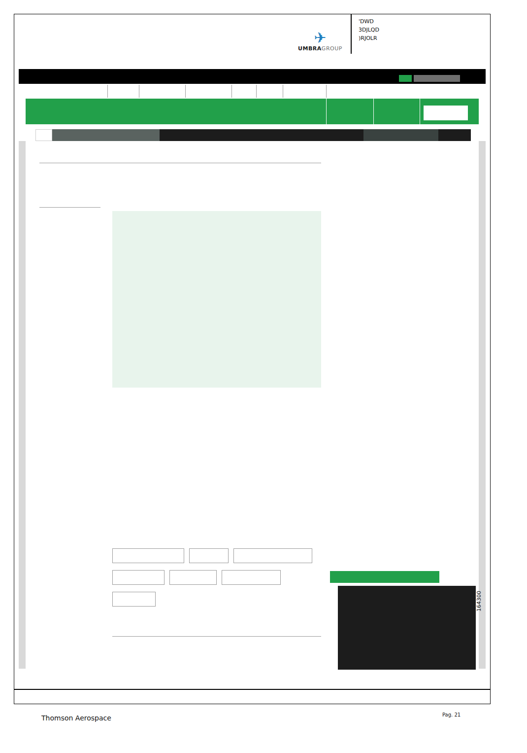✈
UMBRAGROUP
'DWD
3DJLQD
)RJOLR
164300
Thomson Aerospace
Pag. 21